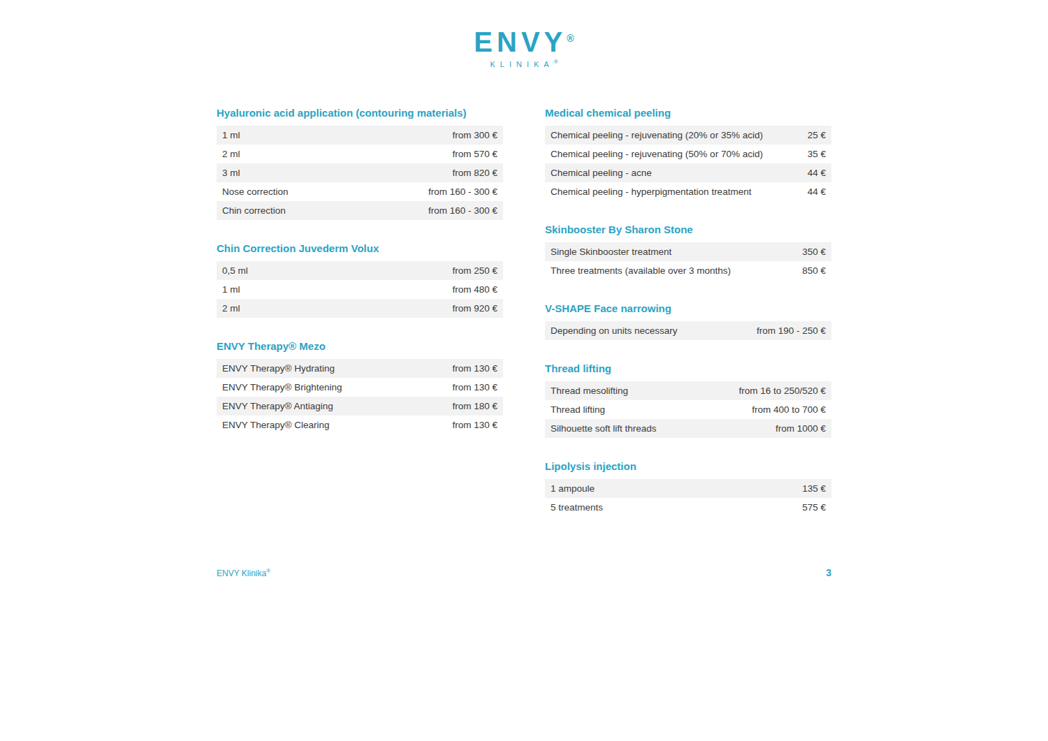ENVY®
KLINIKA®
Hyaluronic acid application (contouring materials)
| 1 ml | from 300 € |
| 2 ml | from 570 € |
| 3 ml | from 820 € |
| Nose correction | from 160 - 300 € |
| Chin correction | from 160 - 300 € |
Chin Correction Juvederm Volux
| 0,5 ml | from 250 € |
| 1 ml | from 480 € |
| 2 ml | from 920 € |
ENVY Therapy® Mezo
| ENVY Therapy® Hydrating | from 130 € |
| ENVY Therapy® Brightening | from 130 € |
| ENVY Therapy® Antiaging | from 180 € |
| ENVY Therapy® Clearing | from 130 € |
Medical chemical peeling
| Chemical peeling - rejuvenating (20% or 35% acid) | 25 € |
| Chemical peeling - rejuvenating (50% or 70% acid) | 35 € |
| Chemical peeling - acne | 44 € |
| Chemical peeling - hyperpigmentation treatment | 44 € |
Skinbooster By Sharon Stone
| Single Skinbooster treatment | 350 € |
| Three treatments (available over 3 months) | 850 € |
V-SHAPE Face narrowing
| Depending on units necessary | from 190 - 250 € |
Thread lifting
| Thread mesolifting | from 16 to 250/520 € |
| Thread lifting | from 400 to 700 € |
| Silhouette soft lift threads | from 1000 € |
Lipolysis injection
| 1 ampoule | 135 € |
| 5 treatments | 575 € |
ENVY Klinika®
3